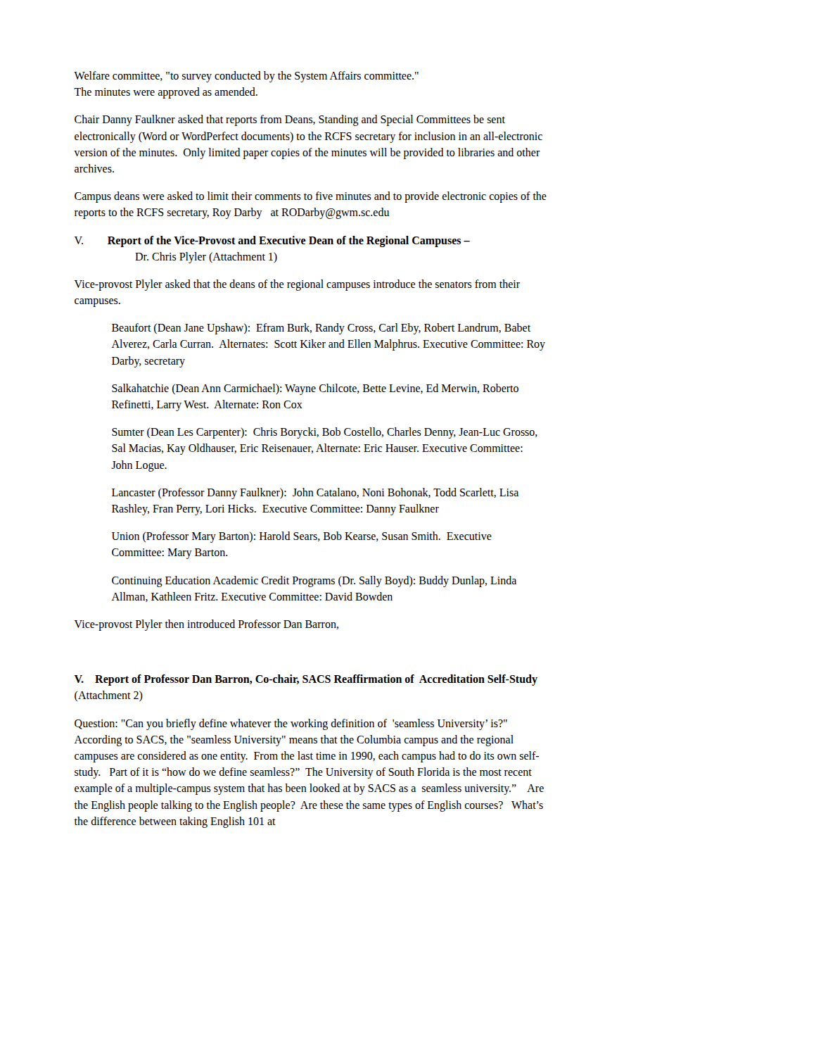Welfare committee, "to survey conducted by the System Affairs committee."
The minutes were approved as amended.
Chair Danny Faulkner asked that reports from Deans, Standing and Special Committees be sent electronically (Word or WordPerfect documents) to the RCFS secretary for inclusion in an all-electronic version of the minutes. Only limited paper copies of the minutes will be provided to libraries and other archives.
Campus deans were asked to limit their comments to five minutes and to provide electronic copies of the reports to the RCFS secretary, Roy Darby at RODarby@gwm.sc.edu
V. Report of the Vice-Provost and Executive Dean of the Regional Campuses – Dr. Chris Plyler (Attachment 1)
Vice-provost Plyler asked that the deans of the regional campuses introduce the senators from their campuses.
Beaufort (Dean Jane Upshaw): Efram Burk, Randy Cross, Carl Eby, Robert Landrum, Babet Alverez, Carla Curran. Alternates: Scott Kiker and Ellen Malphrus. Executive Committee: Roy Darby, secretary
Salkahatchie (Dean Ann Carmichael): Wayne Chilcote, Bette Levine, Ed Merwin, Roberto Refinetti, Larry West. Alternate: Ron Cox
Sumter (Dean Les Carpenter): Chris Borycki, Bob Costello, Charles Denny, Jean-Luc Grosso, Sal Macias, Kay Oldhauser, Eric Reisenauer, Alternate: Eric Hauser. Executive Committee: John Logue.
Lancaster (Professor Danny Faulkner): John Catalano, Noni Bohonak, Todd Scarlett, Lisa Rashley, Fran Perry, Lori Hicks. Executive Committee: Danny Faulkner
Union (Professor Mary Barton): Harold Sears, Bob Kearse, Susan Smith. Executive Committee: Mary Barton.
Continuing Education Academic Credit Programs (Dr. Sally Boyd): Buddy Dunlap, Linda Allman, Kathleen Fritz. Executive Committee: David Bowden
Vice-provost Plyler then introduced Professor Dan Barron,
V. Report of Professor Dan Barron, Co-chair, SACS Reaffirmation of Accreditation Self-Study (Attachment 2)
Question: "Can you briefly define whatever the working definition of 'seamless University’ is?" According to SACS, the "seamless University" means that the Columbia campus and the regional campuses are considered as one entity. From the last time in 1990, each campus had to do its own self-study. Part of it is “how do we define seamless?” The University of South Florida is the most recent example of a multiple-campus system that has been looked at by SACS as a seamless university.” Are the English people talking to the English people? Are these the same types of English courses? What’s the difference between taking English 101 at